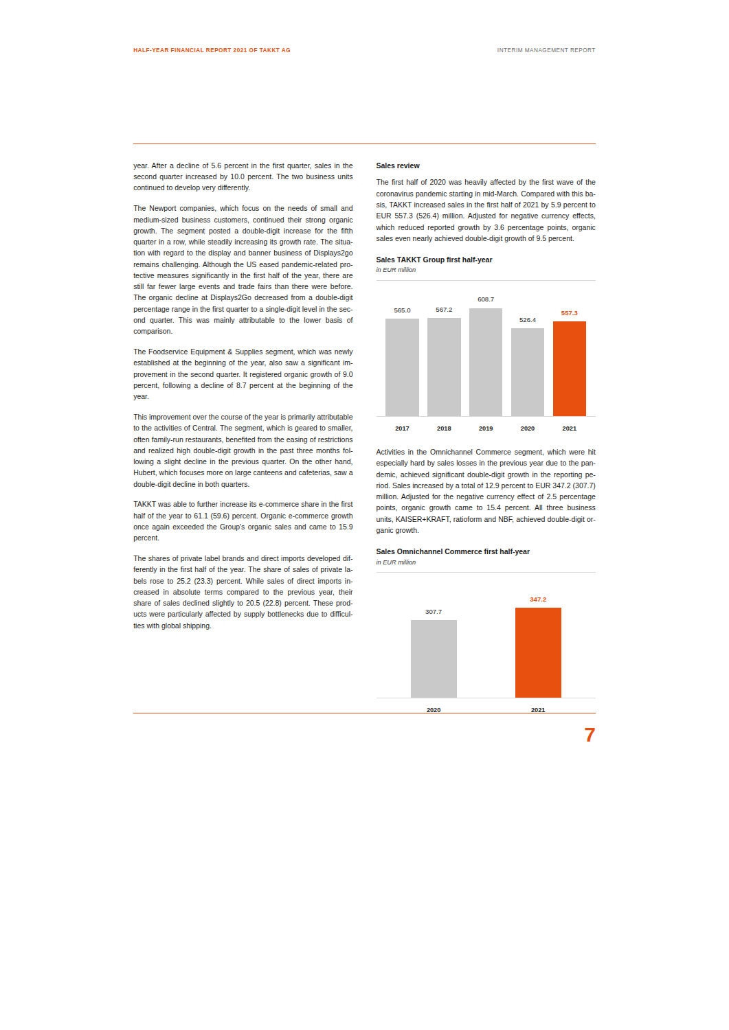Half-Year Financial Report 2021 of TAKKT AG
Interim Management Report
year. After a decline of 5.6 percent in the first quarter, sales in the second quarter increased by 10.0 percent. The two business units continued to develop very differently.
The Newport companies, which focus on the needs of small and medium-sized business customers, continued their strong organic growth. The segment posted a double-digit increase for the fifth quarter in a row, while steadily increasing its growth rate. The situation with regard to the display and banner business of Displays2go remains challenging. Although the US eased pandemic-related protective measures significantly in the first half of the year, there are still far fewer large events and trade fairs than there were before. The organic decline at Displays2Go decreased from a double-digit percentage range in the first quarter to a single-digit level in the second quarter. This was mainly attributable to the lower basis of comparison.
The Foodservice Equipment & Supplies segment, which was newly established at the beginning of the year, also saw a significant improvement in the second quarter. It registered organic growth of 9.0 percent, following a decline of 8.7 percent at the beginning of the year.
This improvement over the course of the year is primarily attributable to the activities of Central. The segment, which is geared to smaller, often family-run restaurants, benefited from the easing of restrictions and realized high double-digit growth in the past three months following a slight decline in the previous quarter. On the other hand, Hubert, which focuses more on large canteens and cafeterias, saw a double-digit decline in both quarters.
TAKKT was able to further increase its e-commerce share in the first half of the year to 61.1 (59.6) percent. Organic e-commerce growth once again exceeded the Group's organic sales and came to 15.9 percent.
The shares of private label brands and direct imports developed differently in the first half of the year. The share of sales of private labels rose to 25.2 (23.3) percent. While sales of direct imports increased in absolute terms compared to the previous year, their share of sales declined slightly to 20.5 (22.8) percent. These products were particularly affected by supply bottlenecks due to difficulties with global shipping.
Sales review
The first half of 2020 was heavily affected by the first wave of the coronavirus pandemic starting in mid-March. Compared with this basis, TAKKT increased sales in the first half of 2021 by 5.9 percent to EUR 557.3 (526.4) million. Adjusted for negative currency effects, which reduced reported growth by 3.6 percentage points, organic sales even nearly achieved double-digit growth of 9.5 percent.
Sales TAKKT Group first half-year
in EUR million
565.0
567.2
608.7
526.4
557.3
20172018201920202021
Activities in the Omnichannel Commerce segment, which were hit especially hard by sales losses in the previous year due to the pandemic, achieved significant double-digit growth in the reporting period. Sales increased by a total of 12.9 percent to EUR 347.2 (307.7) million. Adjusted for the negative currency effect of 2.5 percentage points, organic growth came to 15.4 percent. All three business units, KAISER+KRAFT, ratioform and NBF, achieved double-digit organic growth.
Sales Omnichannel Commerce first half-year
in EUR million
307.7
347.2
20202021
7